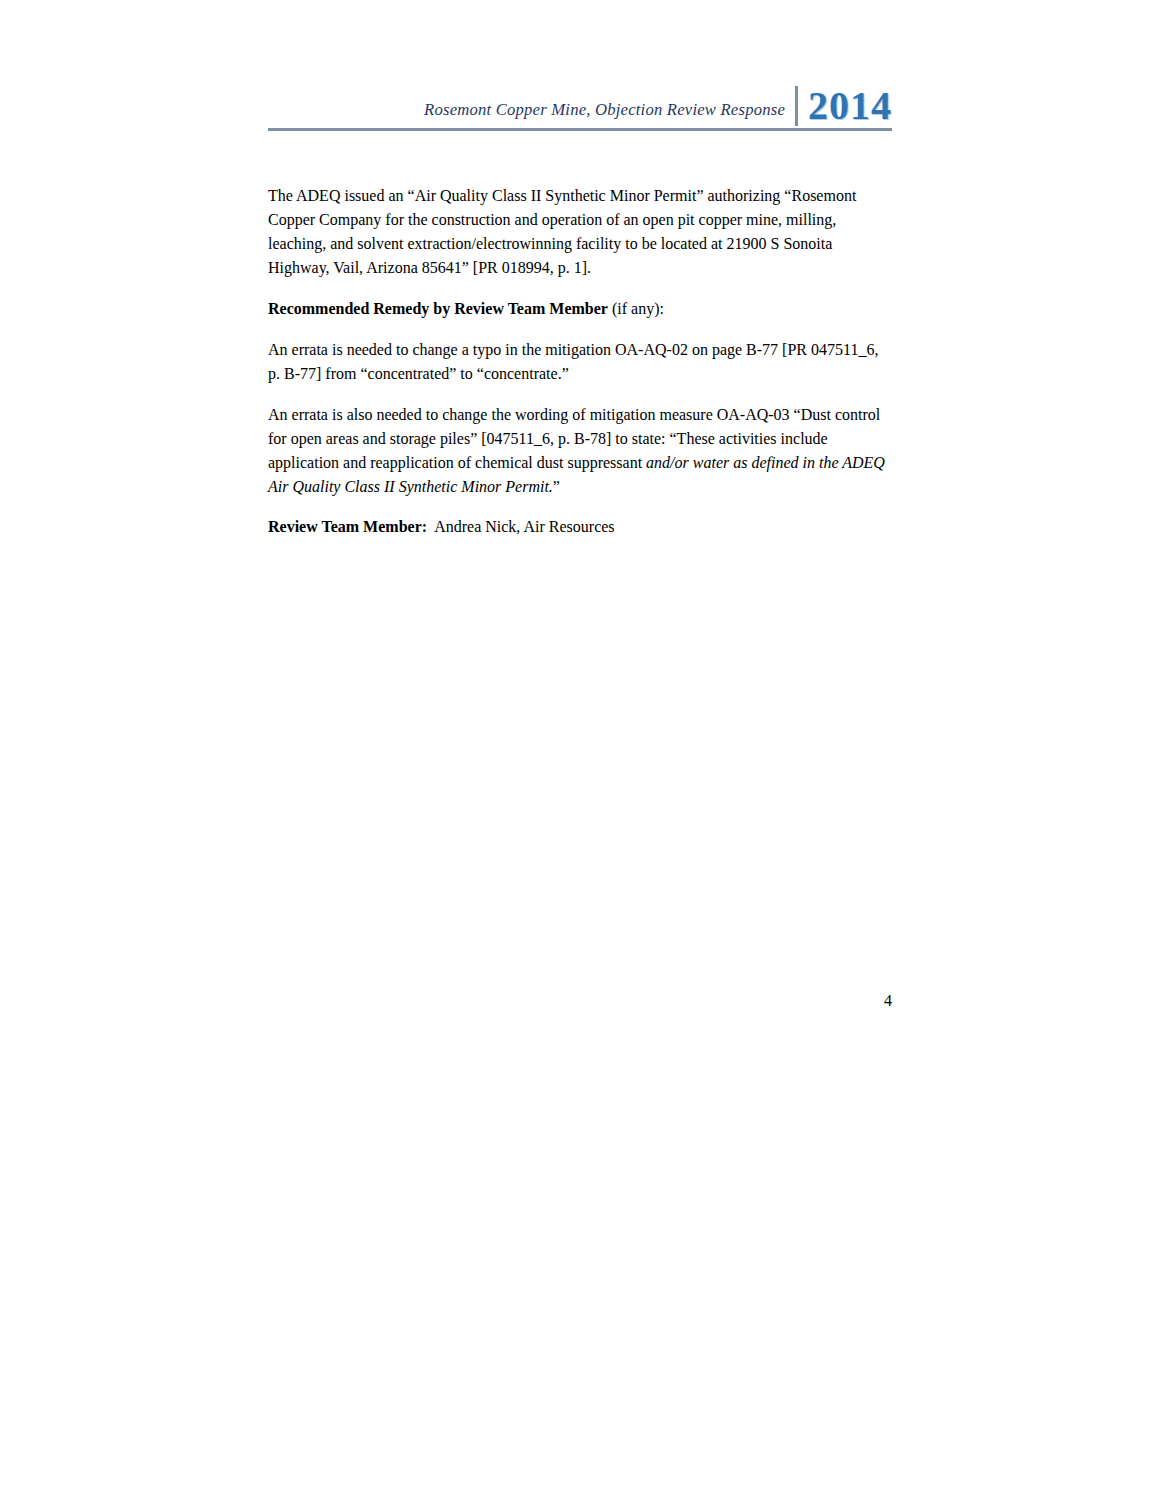Rosemont Copper Mine, Objection Review Response
2014
The ADEQ issued an “Air Quality Class II Synthetic Minor Permit” authorizing “Rosemont Copper Company for the construction and operation of an open pit copper mine, milling, leaching, and solvent extraction/electrowinning facility to be located at 21900 S Sonoita Highway, Vail, Arizona 85641” [PR 018994, p. 1].
Recommended Remedy by Review Team Member (if any):
An errata is needed to change a typo in the mitigation OA-AQ-02 on page B-77 [PR 047511_6, p. B-77] from “concentrated” to “concentrate.”
An errata is also needed to change the wording of mitigation measure OA-AQ-03 “Dust control for open areas and storage piles” [047511_6, p. B-78] to state: “These activities include application and reapplication of chemical dust suppressant and/or water as defined in the ADEQ Air Quality Class II Synthetic Minor Permit.”
Review Team Member: Andrea Nick, Air Resources
4